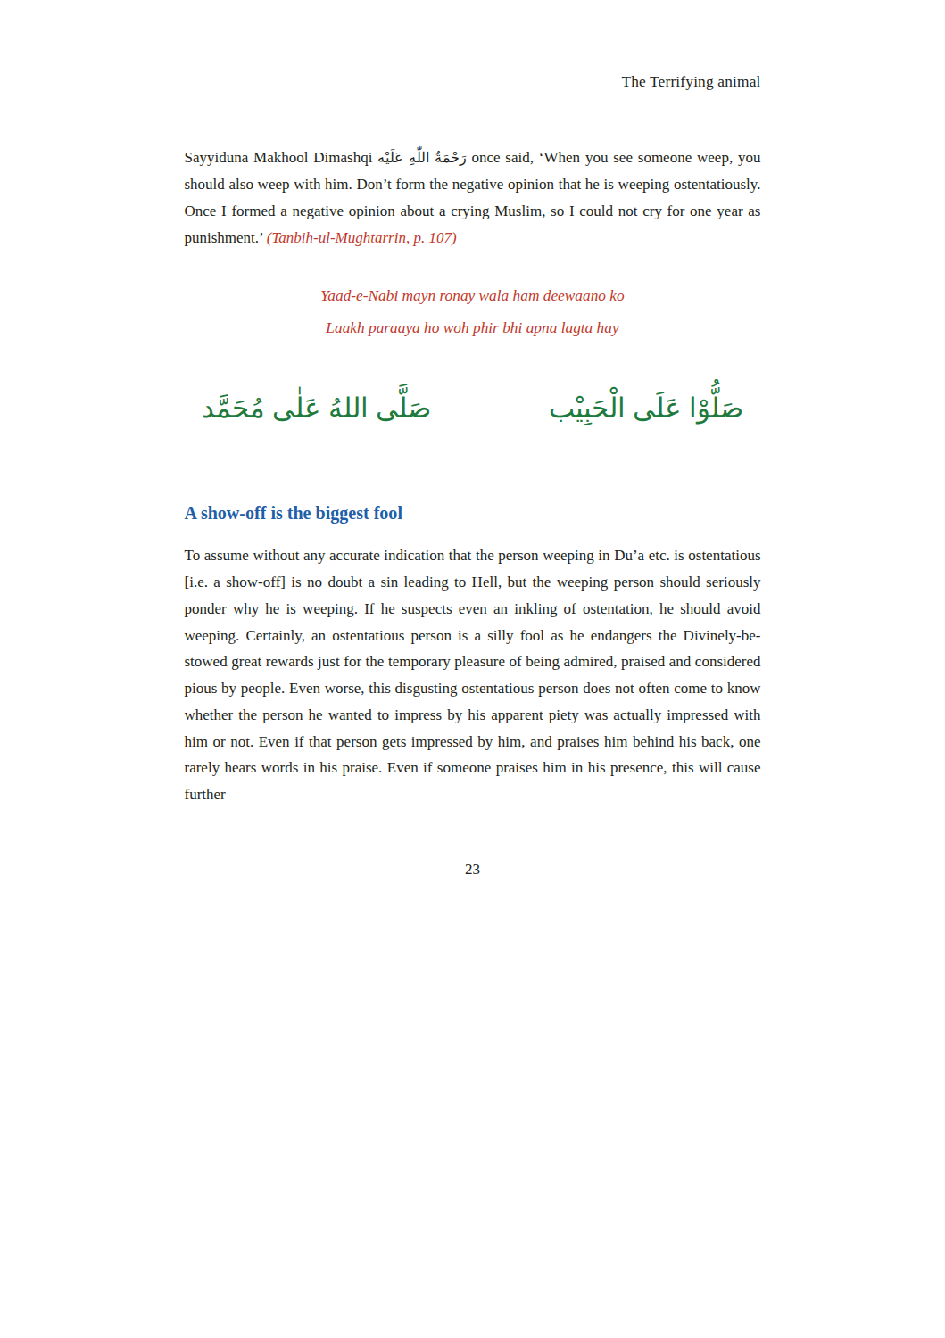The Terrifying animal
Sayyiduna Makhool Dimashqi رَحْمَةُ اللّٰهِ عَلَيْه once said, ‘When you see someone weep, you should also weep with him. Don’t form the negative opinion that he is weeping ostentatiously. Once I formed a negative opinion about a crying Muslim, so I could not cry for one year as punishment.’ (Tanbih-ul-Mughtarrin, p. 107)
Yaad-e-Nabi mayn ronay wala ham deewaano ko
Laakh paraaya ho woh phir bhi apna lagta hay
صَلُّوْا عَلَى الْحَبِيْب صَلَّى اللهُ عَلٰى مُحَمَّد
A show-off is the biggest fool
To assume without any accurate indication that the person weeping in Du’a etc. is ostentatious [i.e. a show-off] is no doubt a sin leading to Hell, but the weeping person should seriously ponder why he is weeping. If he suspects even an inkling of ostentation, he should avoid weeping. Certainly, an ostentatious person is a silly fool as he endangers the Divinely-bestowed great rewards just for the temporary pleasure of being admired, praised and considered pious by people. Even worse, this disgusting ostentatious person does not often come to know whether the person he wanted to impress by his apparent piety was actually impressed with him or not. Even if that person gets impressed by him, and praises him behind his back, one rarely hears words in his praise. Even if someone praises him in his presence, this will cause further
23